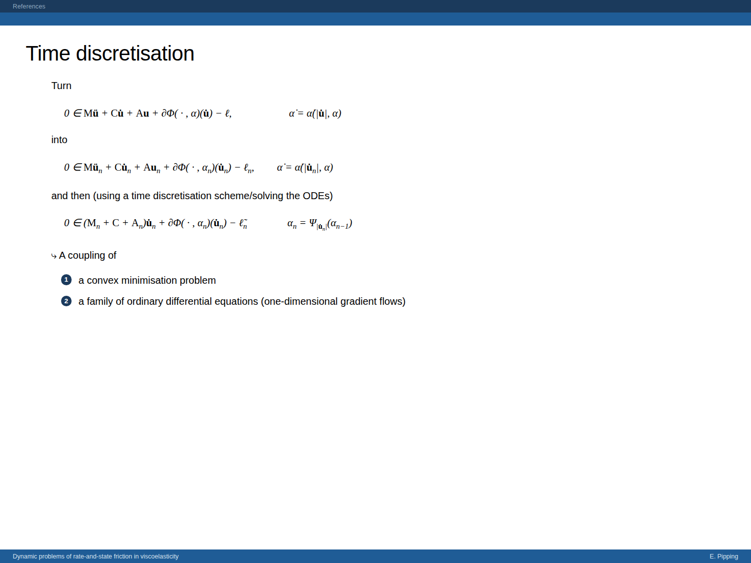References
Time discretisation
Turn
0 ∈ Mü + Cu̇ + Au + ∂Φ( · , α)(u̇) − ℓ, α̇ = α̇(|u̇|, α)
into
0 ∈ Mün + Cu̇n + Aun + ∂Φ( · , αn)(u̇n) − ℓn, α̇ = α̇(|u̇n|, α)
and then (using a time discretisation scheme/solving the ODEs)
0 ∈ (Mn + C + An)u̇n + ∂Φ( · , αn)(u̇n) − ℓ̃n αn = Ψ|u̇n|(αn−1)
⤷ A coupling of
a convex minimisation problem
a family of ordinary differential equations (one-dimensional gradient flows)
Dynamic problems of rate-and-state friction in viscoelasticity
E. Pipping